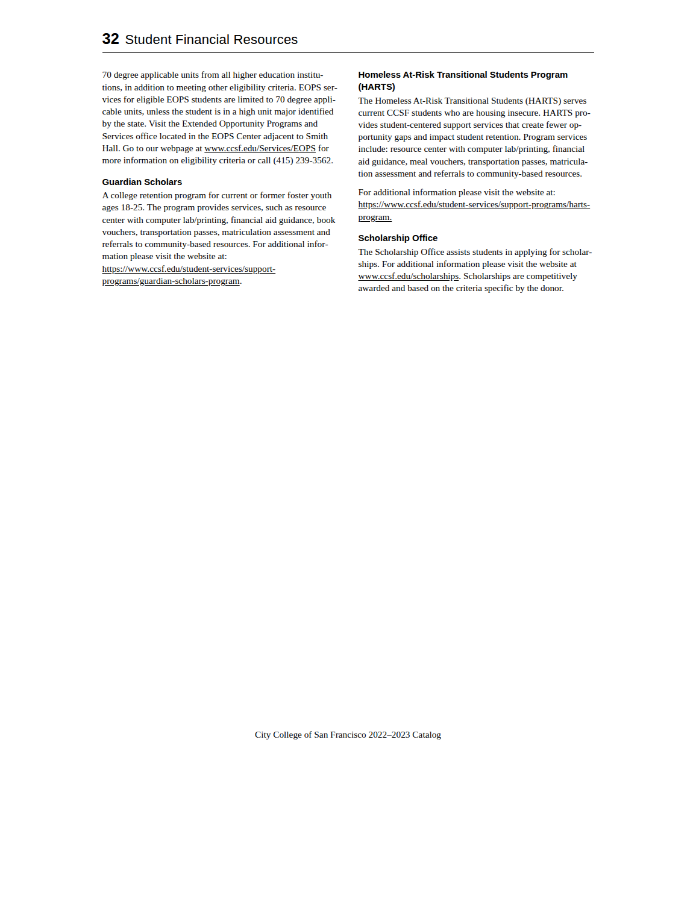32
Student Financial Resources
70 degree applicable units from all higher education institutions, in addition to meeting other eligibility criteria. EOPS services for eligible EOPS students are limited to 70 degree applicable units, unless the student is in a high unit major identified by the state. Visit the Extended Opportunity Programs and Services office located in the EOPS Center adjacent to Smith Hall. Go to our webpage at www.ccsf.edu/Services/EOPS for more information on eligibility criteria or call (415) 239-3562.
Guardian Scholars
A college retention program for current or former foster youth ages 18-25. The program provides services, such as resource center with computer lab/printing, financial aid guidance, book vouchers, transportation passes, matriculation assessment and referrals to community-based resources. For additional information please visit the website at: https://www.ccsf.edu/student-services/support-programs/guardian-scholars-program.
Homeless At-Risk Transitional Students Program (HARTS)
The Homeless At-Risk Transitional Students (HARTS) serves current CCSF students who are housing insecure. HARTS provides student-centered support services that create fewer opportunity gaps and impact student retention. Program services include: resource center with computer lab/printing, financial aid guidance, meal vouchers, transportation passes, matriculation assessment and referrals to community-based resources.
For additional information please visit the website at: https://www.ccsf.edu/student-services/support-programs/harts-program.
Scholarship Office
The Scholarship Office assists students in applying for scholarships. For additional information please visit the website at www.ccsf.edu/scholarships. Scholarships are competitively awarded and based on the criteria specific by the donor.
City College of San Francisco 2022–2023 Catalog